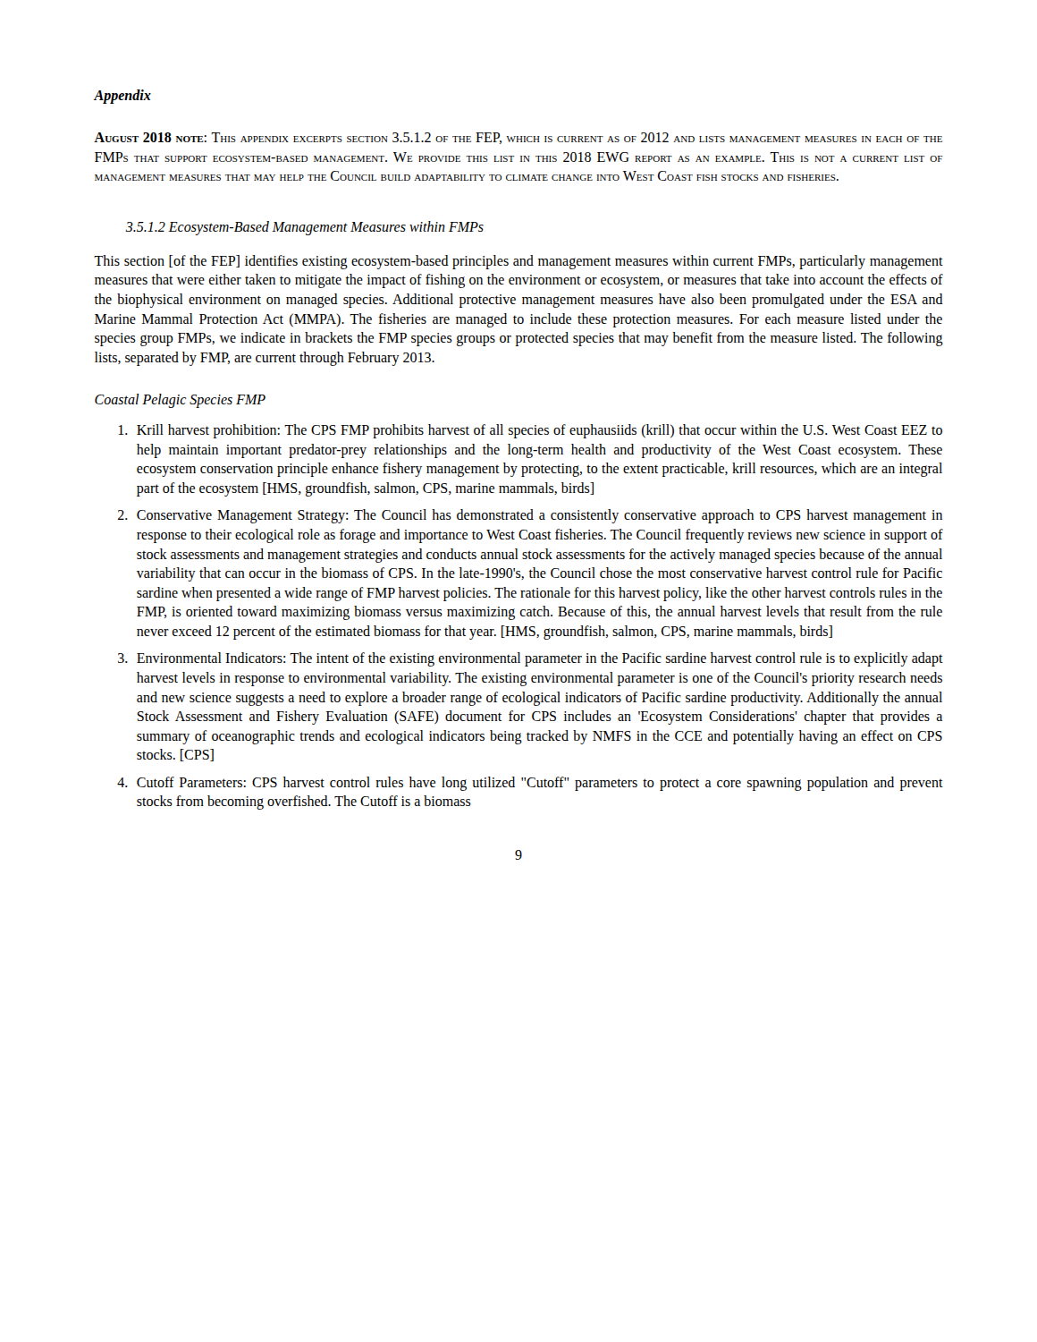Appendix
August 2018 note: This appendix excerpts section 3.5.1.2 of the FEP, which is current as of 2012 and lists management measures in each of the FMPs that support ecosystem-based management. We provide this list in this 2018 EWG report as an example. This is not a current list of management measures that may help the Council build adaptability to climate change into West Coast fish stocks and fisheries.
3.5.1.2 Ecosystem-Based Management Measures within FMPs
This section [of the FEP] identifies existing ecosystem-based principles and management measures within current FMPs, particularly management measures that were either taken to mitigate the impact of fishing on the environment or ecosystem, or measures that take into account the effects of the biophysical environment on managed species. Additional protective management measures have also been promulgated under the ESA and Marine Mammal Protection Act (MMPA). The fisheries are managed to include these protection measures. For each measure listed under the species group FMPs, we indicate in brackets the FMP species groups or protected species that may benefit from the measure listed. The following lists, separated by FMP, are current through February 2013.
Coastal Pelagic Species FMP
Krill harvest prohibition: The CPS FMP prohibits harvest of all species of euphausiids (krill) that occur within the U.S. West Coast EEZ to help maintain important predator-prey relationships and the long-term health and productivity of the West Coast ecosystem. These ecosystem conservation principle enhance fishery management by protecting, to the extent practicable, krill resources, which are an integral part of the ecosystem [HMS, groundfish, salmon, CPS, marine mammals, birds]
Conservative Management Strategy: The Council has demonstrated a consistently conservative approach to CPS harvest management in response to their ecological role as forage and importance to West Coast fisheries. The Council frequently reviews new science in support of stock assessments and management strategies and conducts annual stock assessments for the actively managed species because of the annual variability that can occur in the biomass of CPS. In the late-1990's, the Council chose the most conservative harvest control rule for Pacific sardine when presented a wide range of FMP harvest policies. The rationale for this harvest policy, like the other harvest controls rules in the FMP, is oriented toward maximizing biomass versus maximizing catch. Because of this, the annual harvest levels that result from the rule never exceed 12 percent of the estimated biomass for that year. [HMS, groundfish, salmon, CPS, marine mammals, birds]
Environmental Indicators: The intent of the existing environmental parameter in the Pacific sardine harvest control rule is to explicitly adapt harvest levels in response to environmental variability. The existing environmental parameter is one of the Council's priority research needs and new science suggests a need to explore a broader range of ecological indicators of Pacific sardine productivity. Additionally the annual Stock Assessment and Fishery Evaluation (SAFE) document for CPS includes an 'Ecosystem Considerations' chapter that provides a summary of oceanographic trends and ecological indicators being tracked by NMFS in the CCE and potentially having an effect on CPS stocks. [CPS]
Cutoff Parameters: CPS harvest control rules have long utilized "Cutoff" parameters to protect a core spawning population and prevent stocks from becoming overfished. The Cutoff is a biomass
9